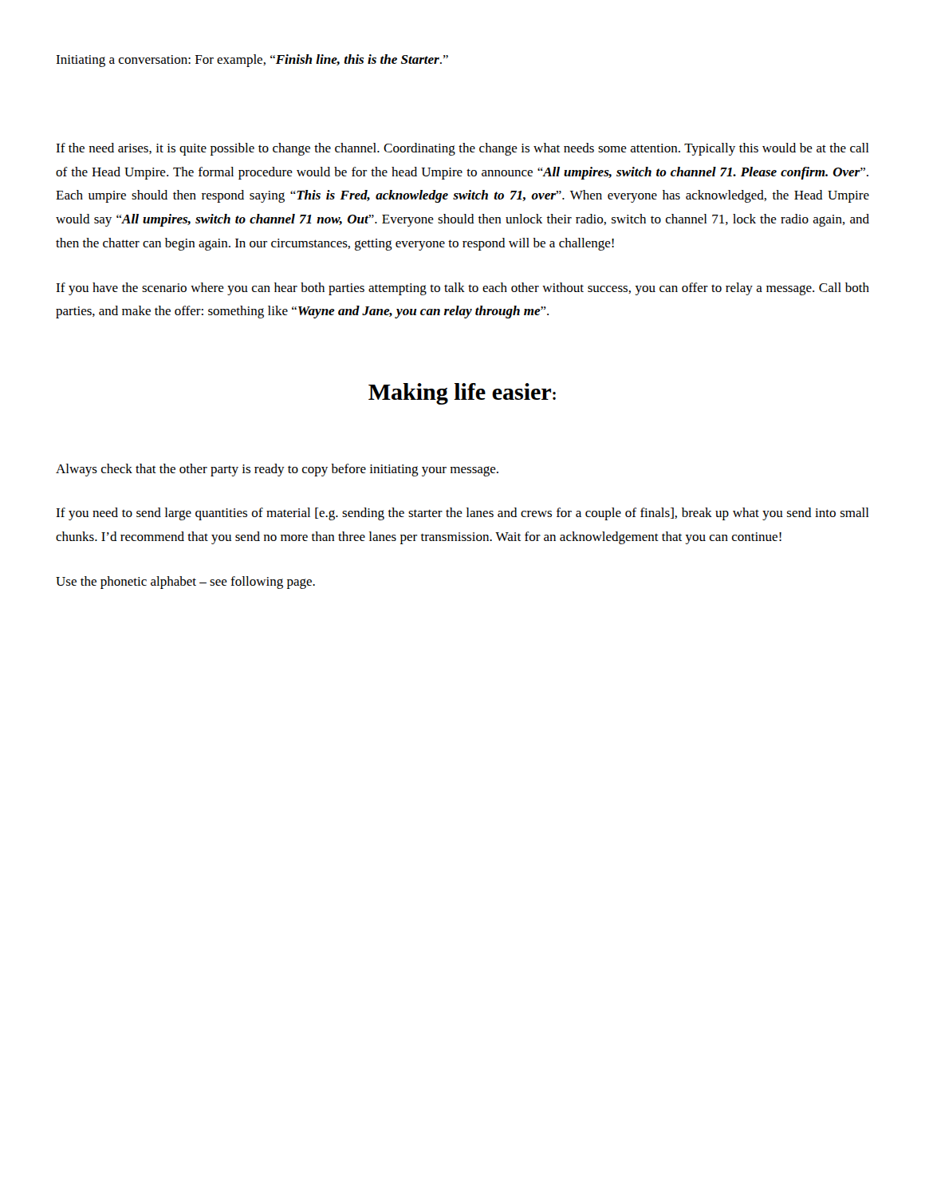Initiating a conversation: For example, “Finish line, this is the Starter.”
If the need arises, it is quite possible to change the channel. Coordinating the change is what needs some attention. Typically this would be at the call of the Head Umpire. The formal procedure would be for the head Umpire to announce “All umpires, switch to channel 71. Please confirm. Over”. Each umpire should then respond saying “This is Fred, acknowledge switch to 71, over”. When everyone has acknowledged, the Head Umpire would say “All umpires, switch to channel 71 now, Out”. Everyone should then unlock their radio, switch to channel 71, lock the radio again, and then the chatter can begin again. In our circumstances, getting everyone to respond will be a challenge!
If you have the scenario where you can hear both parties attempting to talk to each other without success, you can offer to relay a message. Call both parties, and make the offer: something like “Wayne and Jane, you can relay through me”.
Making life easier:
Always check that the other party is ready to copy before initiating your message.
If you need to send large quantities of material [e.g. sending the starter the lanes and crews for a couple of finals], break up what you send into small chunks. I’d recommend that you send no more than three lanes per transmission. Wait for an acknowledgement that you can continue!
Use the phonetic alphabet – see following page.